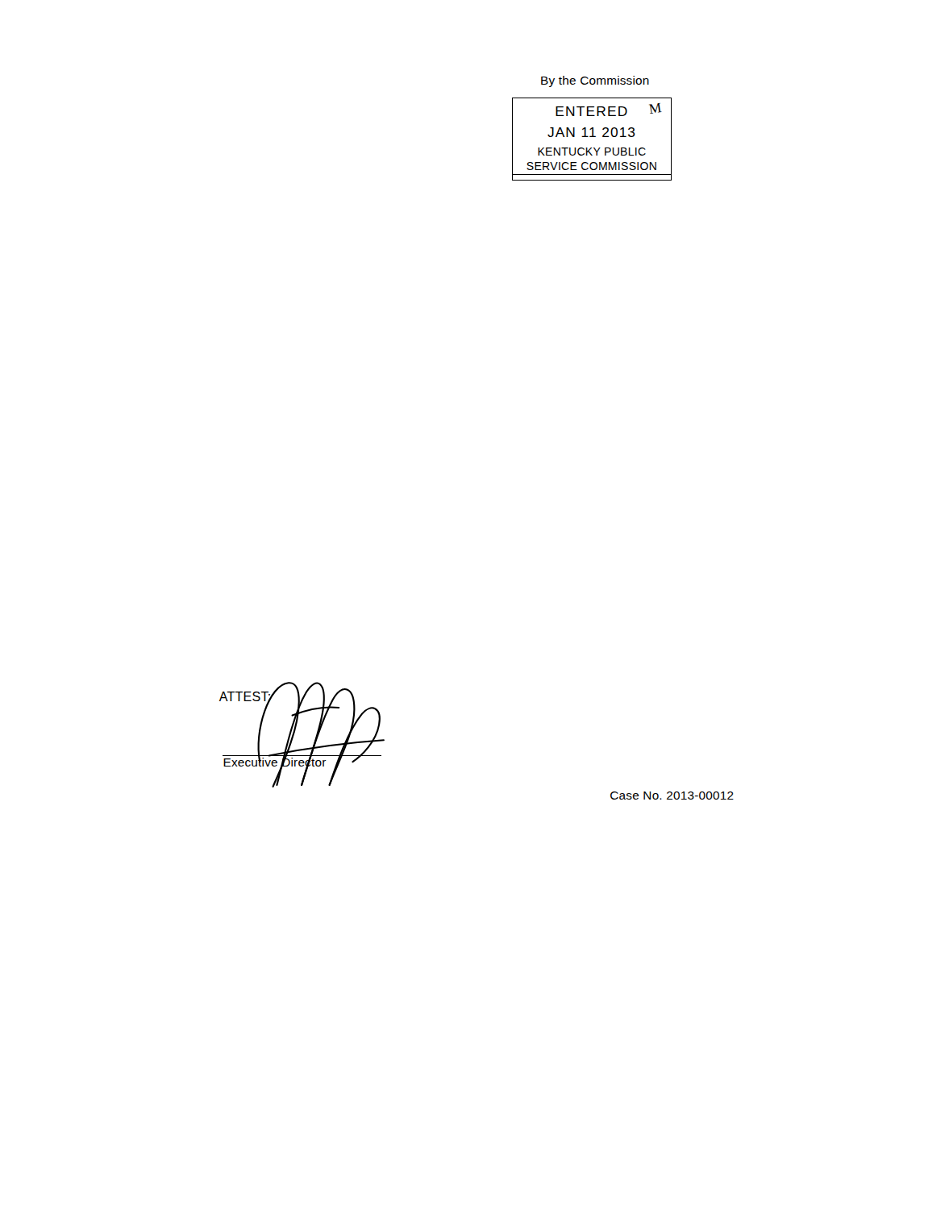By the Commission
M
ENTERED
JAN 11 2013
KENTUCKY PUBLIC SERVICE COMMISSION
ATTEST:
Executive Director
Case No. 2013-00012